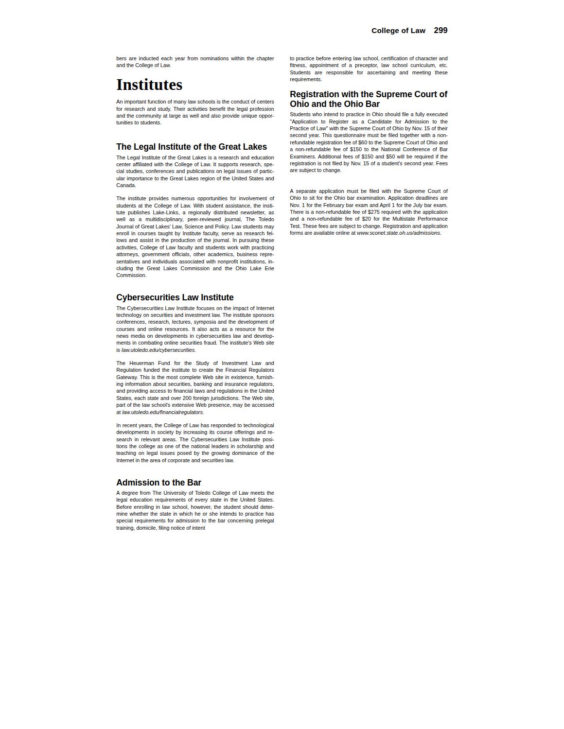College of Law299
bers are inducted each year from nominations within the chapter and the College of Law.
Institutes
An important function of many law schools is the conduct of centers for research and study. Their activities benefit the legal profession and the community at large as well and also provide unique opportunities to students.
The Legal Institute of the Great Lakes
The Legal Institute of the Great Lakes is a research and education center affiliated with the College of Law. It supports research, special studies, conferences and publications on legal issues of particular importance to the Great Lakes region of the United States and Canada.
The institute provides numerous opportunities for involvement of students at the College of Law. With student assistance, the institute publishes Lake-Links, a regionally distributed newsletter, as well as a multidisciplinary, peer-reviewed journal, The Toledo Journal of Great Lakes' Law, Science and Policy. Law students may enroll in courses taught by Institute faculty, serve as research fellows and assist in the production of the journal. In pursuing these activities, College of Law faculty and students work with practicing attorneys, government officials, other academics, business representatives and individuals associated with nonprofit institutions, including the Great Lakes Commission and the Ohio Lake Erie Commission.
Cybersecurities Law Institute
The Cybersecurities Law Institute focuses on the impact of Internet technology on securities and investment law. The institute sponsors conferences, research, lectures, symposia and the development of courses and online resources. It also acts as a resource for the news media on developments in cybersecurities law and developments in combating online securities fraud. The institute's Web site is law.utoledo.edu/cybersecurities.
The Heuerman Fund for the Study of Investment Law and Regulation funded the institute to create the Financial Regulators Gateway. This is the most complete Web site in existence, furnishing information about securities, banking and insurance regulators, and providing access to financial laws and regulations in the United States, each state and over 200 foreign jurisdictions. The Web site, part of the law school's extensive Web presence, may be accessed at law.utoledo.edu/financialregulators.
In recent years, the College of Law has responded to technological developments in society by increasing its course offerings and research in relevant areas. The Cybersecurities Law Institute positions the college as one of the national leaders in scholarship and teaching on legal issues posed by the growing dominance of the Internet in the area of corporate and securities law.
Admission to the Bar
A degree from The University of Toledo College of Law meets the legal education requirements of every state in the United States. Before enrolling in law school, however, the student should determine whether the state in which he or she intends to practice has special requirements for admission to the bar concerning prelegal training, domicile, filing notice of intent
to practice before entering law school, certification of character and fitness, appointment of a preceptor, law school curriculum, etc. Students are responsible for ascertaining and meeting these requirements.
Registration with the Supreme Court of Ohio and the Ohio Bar
Students who intend to practice in Ohio should file a fully executed "Application to Register as a Candidate for Admission to the Practice of Law" with the Supreme Court of Ohio by Nov. 15 of their second year. This questionnaire must be filed together with a non-refundable registration fee of $60 to the Supreme Court of Ohio and a non-refundable fee of $150 to the National Conference of Bar Examiners. Additional fees of $150 and $50 will be required if the registration is not filed by Nov. 15 of a student's second year. Fees are subject to change.
A separate application must be filed with the Supreme Court of Ohio to sit for the Ohio bar examination. Application deadlines are Nov. 1 for the February bar exam and April 1 for the July bar exam. There is a non-refundable fee of $275 required with the application and a non-refundable fee of $20 for the Multistate Performance Test. These fees are subject to change. Registration and application forms are available online at www.sconet.state.oh.us/admissions.